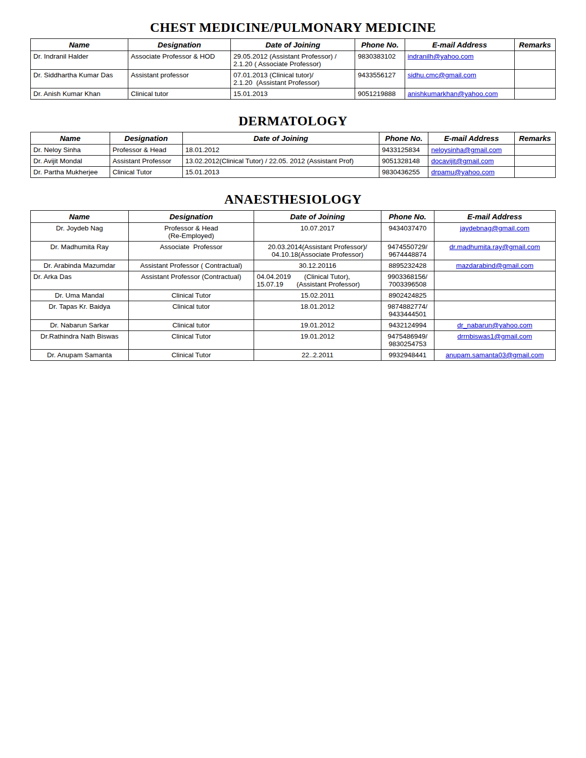CHEST MEDICINE/PULMONARY MEDICINE
| Name | Designation | Date of Joining | Phone No. | E-mail Address | Remarks |
| --- | --- | --- | --- | --- | --- |
| Dr. Indranil Halder | Associate Professor & HOD | 29.05.2012 (Assistant Professor) / 2.1.20 ( Associate Professor) | 9830383102 | indranilh@yahoo.com | |
| Dr. Siddhartha Kumar Das | Assistant professor | 07.01.2013 (Clinical tutor)/ 2.1.20 (Assistant Professor) | 9433556127 | sidhu.cmc@gmail.com | |
| Dr. Anish Kumar Khan | Clinical tutor | 15.01.2013 | 9051219888 | anishkumarkhan@yahoo.com | |
DERMATOLOGY
| Name | Designation | Date of Joining | Phone No. | E-mail Address | Remarks |
| --- | --- | --- | --- | --- | --- |
| Dr. Neloy Sinha | Professor & Head | 18.01.2012 | 9433125834 | neloysinha@gmail.com | |
| Dr. Avijit Mondal | Assistant Professor | 13.02.2012(Clinical Tutor) / 22.05. 2012 (Assistant Prof) | 9051328148 | docavijit@gmail.com | |
| Dr. Partha Mukherjee | Clinical Tutor | 15.01.2013 | 9830436255 | drpamu@yahoo.com | |
ANAESTHESIOLOGY
| Name | Designation | Date of Joining | Phone No. | E-mail Address |
| --- | --- | --- | --- | --- |
| Dr. Joydeb Nag | Professor & Head (Re-Employed) | 10.07.2017 | 9434037470 | jaydebnag@gmail.com |
| Dr. Madhumita Ray | Associate Professor | 20.03.2014(Assistant Professor)/ 04.10.18(Associate Professor) | 9474550729/ 9674448874 | dr.madhumita.ray@gmail.com |
| Dr. Arabinda Mazumdar | Assistant Professor ( Contractual) | 30.12.20116 | 8895232428 | mazdarabind@gmail.com |
| Dr. Arka Das | Assistant Professor (Contractual) | 04.04.2019 (Clinical Tutor), 15.07.19 (Assistant Professor) | 9903368156/ 7003396508 | |
| Dr. Uma Mandal | Clinical Tutor | 15.02.2011 | 8902424825 | |
| Dr. Tapas Kr. Baidya | Clinical tutor | 18.01.2012 | 9874882774/ 9433444501 | |
| Dr. Nabarun Sarkar | Clinical tutor | 19.01.2012 | 9432124994 | dr_nabarun@yahoo.com |
| Dr.Rathindra Nath Biswas | Clinical Tutor | 19.01.2012 | 9475486949/ 9830254753 | drrnbiswas1@gmail.com |
| Dr. Anupam Samanta | Clinical Tutor | 22..2.2011 | 9932948441 | anupam.samanta03@gmail.com |